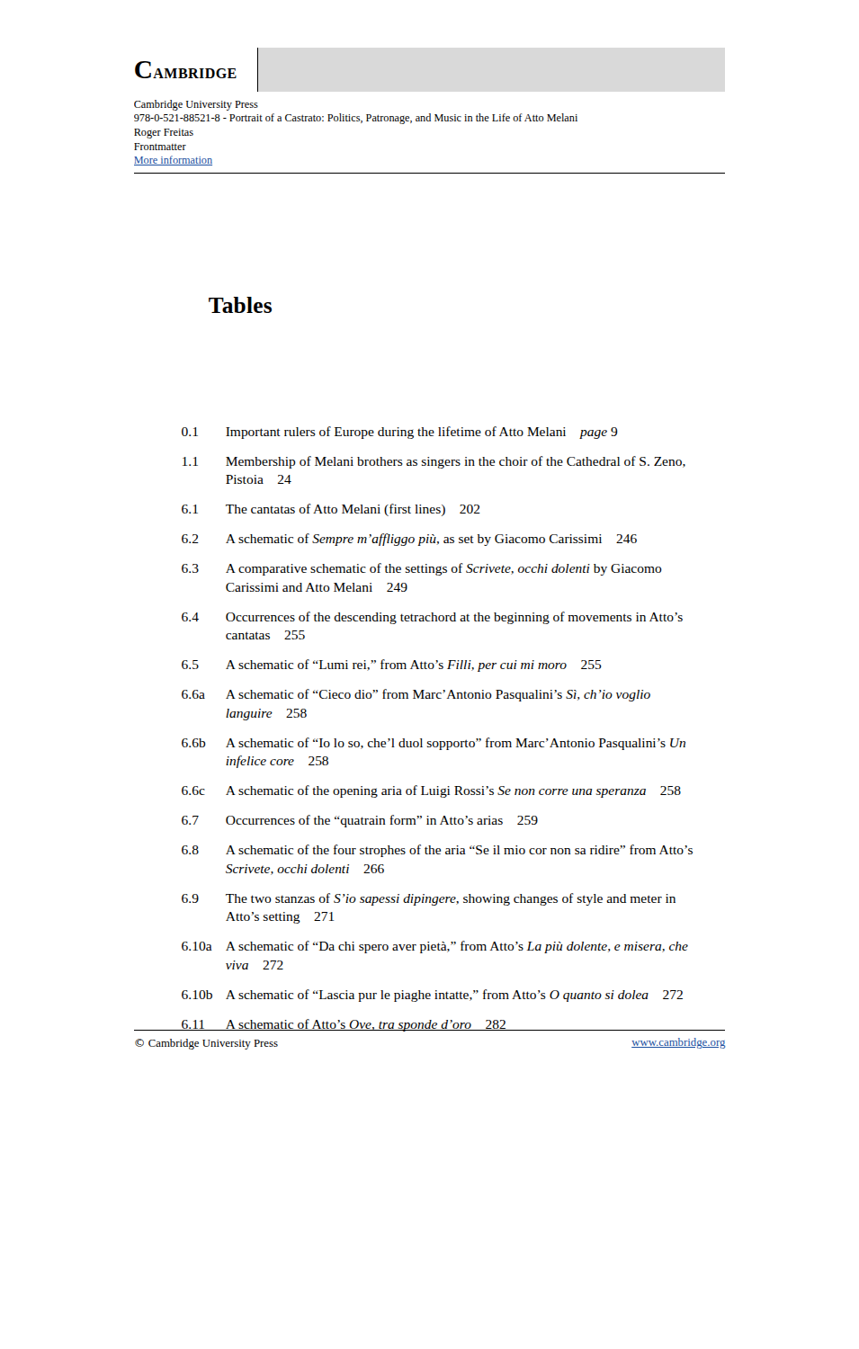Cambridge
Cambridge University Press
978-0-521-88521-8 - Portrait of a Castrato: Politics, Patronage, and Music in the Life of Atto Melani
Roger Freitas
Frontmatter
More information
Tables
0.1
Important rulers of Europe during the lifetime of Atto Melani page 9
1.1
Membership of Melani brothers as singers in the choir of the Cathedral of S. Zeno, Pistoia 24
6.1
The cantatas of Atto Melani (first lines) 202
6.2
A schematic of Sempre m’affliggo più, as set by Giacomo Carissimi 246
6.3
A comparative schematic of the settings of Scrivete, occhi dolenti by Giacomo Carissimi and Atto Melani 249
6.4
Occurrences of the descending tetrachord at the beginning of movements in Atto’s cantatas 255
6.5
A schematic of “Lumi rei,” from Atto’s Filli, per cui mi moro 255
6.6a
A schematic of “Cieco dio” from Marc’Antonio Pasqualini’s Sì, ch’io voglio languire 258
6.6b
A schematic of “Io lo so, che’l duol sopporto” from Marc’Antonio Pasqualini’s Un infelice core 258
6.6c
A schematic of the opening aria of Luigi Rossi’s Se non corre una speranza 258
6.7
Occurrences of the “quatrain form” in Atto’s arias 259
6.8
A schematic of the four strophes of the aria “Se il mio cor non sa ridire” from Atto’s Scrivete, occhi dolenti 266
6.9
The two stanzas of S’io sapessi dipingere, showing changes of style and meter in Atto’s setting 271
6.10a
A schematic of “Da chi spero aver pietà,” from Atto’s La più dolente, e misera, che viva 272
6.10b
A schematic of “Lascia pur le piaghe intatte,” from Atto’s O quanto si dolea 272
6.11
A schematic of Atto’s Ove, tra sponde d’oro 282
© Cambridge University Press
www.cambridge.org